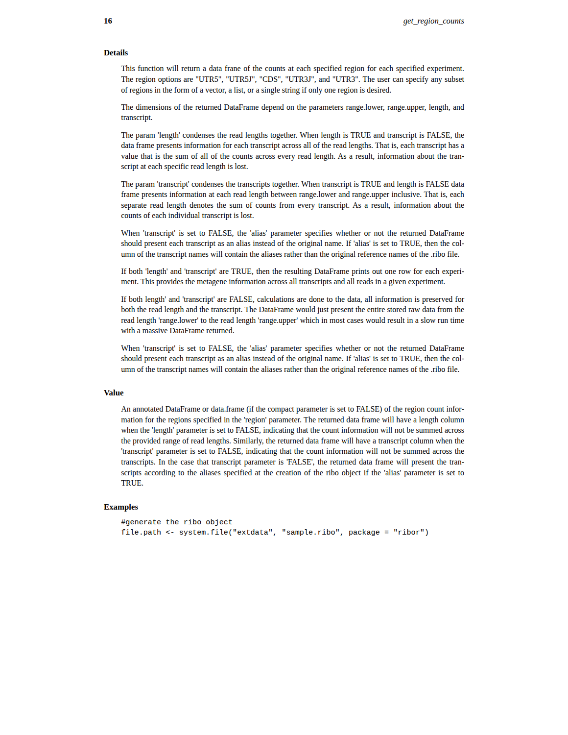16 get_region_counts
Details
This function will return a data frane of the counts at each specified region for each specified experiment. The region options are "UTR5", "UTR5J", "CDS", "UTR3J", and "UTR3". The user can specify any subset of regions in the form of a vector, a list, or a single string if only one region is desired.
The dimensions of the returned DataFrame depend on the parameters range.lower, range.upper, length, and transcript.
The param 'length' condenses the read lengths together. When length is TRUE and transcript is FALSE, the data frame presents information for each transcript across all of the read lengths. That is, each transcript has a value that is the sum of all of the counts across every read length. As a result, information about the transcript at each specific read length is lost.
The param 'transcript' condenses the transcripts together. When transcript is TRUE and length is FALSE data frame presents information at each read length between range.lower and range.upper inclusive. That is, each separate read length denotes the sum of counts from every transcript. As a result, information about the counts of each individual transcript is lost.
When 'transcript' is set to FALSE, the 'alias' parameter specifies whether or not the returned DataFrame should present each transcript as an alias instead of the original name. If 'alias' is set to TRUE, then the column of the transcript names will contain the aliases rather than the original reference names of the .ribo file.
If both 'length' and 'transcript' are TRUE, then the resulting DataFrame prints out one row for each experiment. This provides the metagene information across all transcripts and all reads in a given experiment.
If both length' and 'transcript' are FALSE, calculations are done to the data, all information is preserved for both the read length and the transcript. The DataFrame would just present the entire stored raw data from the read length 'range.lower' to the read length 'range.upper' which in most cases would result in a slow run time with a massive DataFrame returned.
When 'transcript' is set to FALSE, the 'alias' parameter specifies whether or not the returned DataFrame should present each transcript as an alias instead of the original name. If 'alias' is set to TRUE, then the column of the transcript names will contain the aliases rather than the original reference names of the .ribo file.
Value
An annotated DataFrame or data.frame (if the compact parameter is set to FALSE) of the region count information for the regions specified in the 'region' parameter. The returned data frame will have a length column when the 'length' parameter is set to FALSE, indicating that the count information will not be summed across the provided range of read lengths. Similarly, the returned data frame will have a transcript column when the 'transcript' parameter is set to FALSE, indicating that the count information will not be summed across the transcripts. In the case that transcript parameter is 'FALSE', the returned data frame will present the transcripts according to the aliases specified at the creation of the ribo object if the 'alias' parameter is set to TRUE.
Examples
#generate the ribo object
file.path <- system.file("extdata", "sample.ribo", package = "ribor")